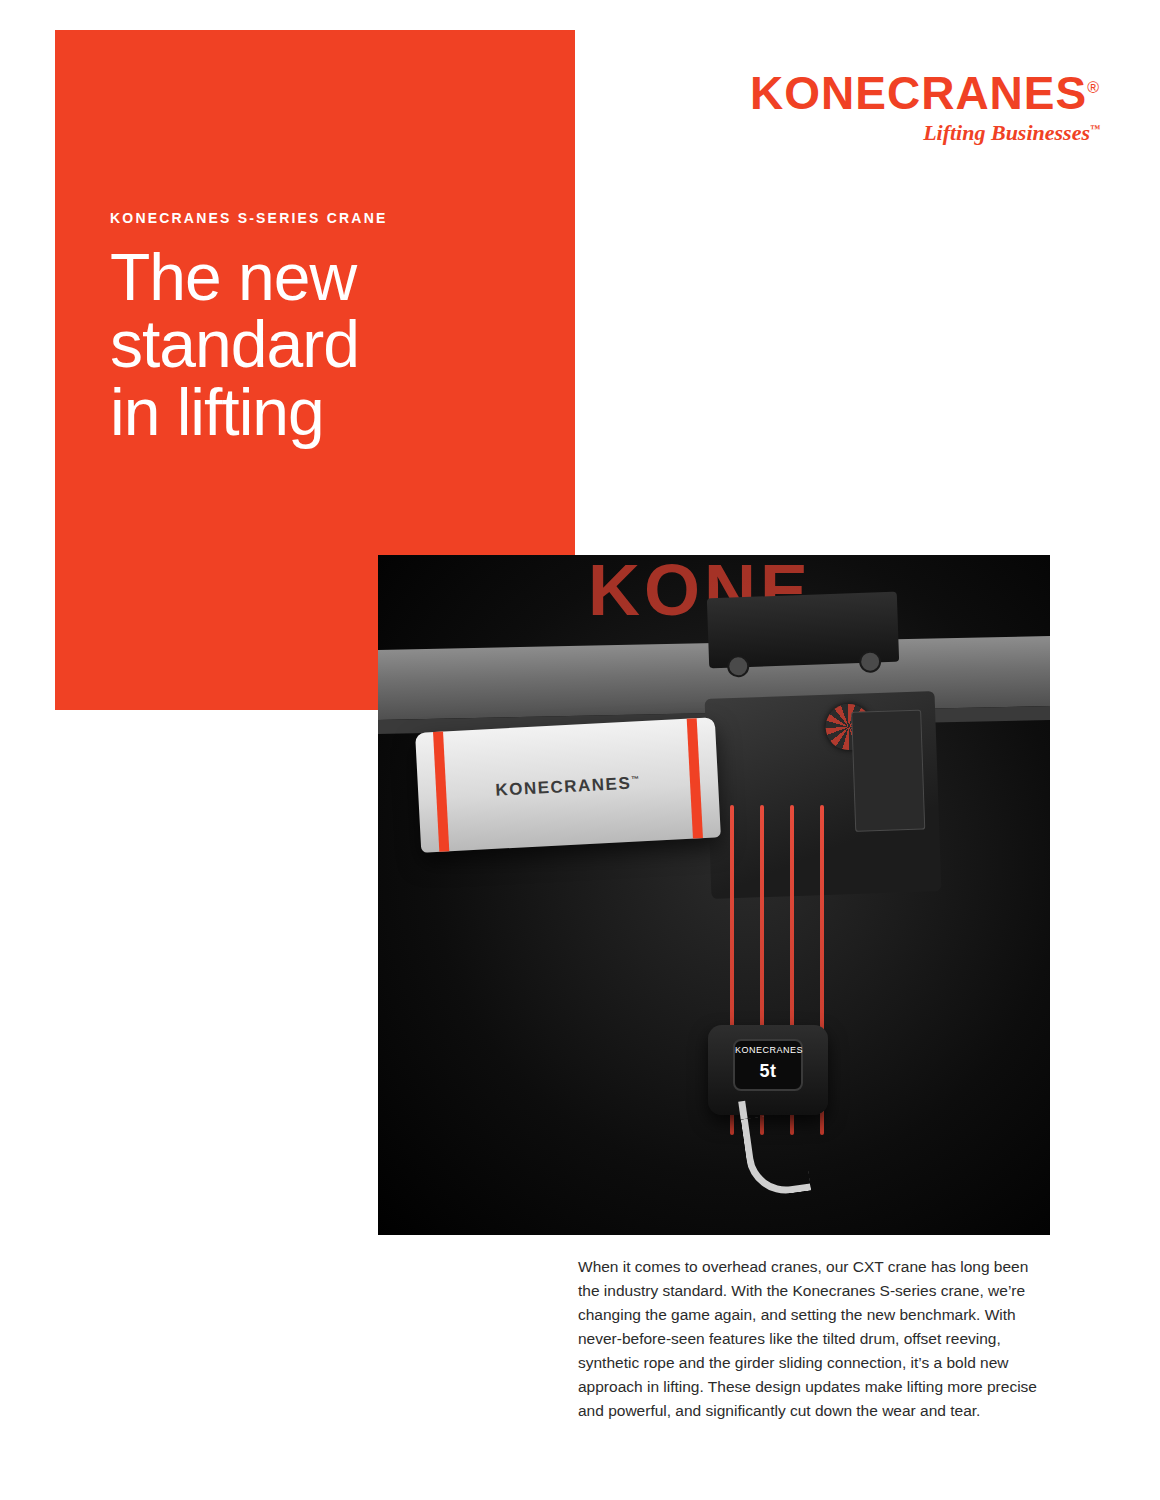KONECRANES®
Lifting Businesses™
Konecranes S-series crane
The new
standard
in lifting
KONE
KONECRANES™
KONECRANES5t
When it comes to overhead cranes, our CXT crane has long been the industry standard. With the Konecranes S-series crane, we’re changing the game again, and setting the new benchmark. With never-before-seen features like the tilted drum, offset reeving, synthetic rope and the girder sliding connection, it’s a bold new approach in lifting. These design updates make lifting more precise and powerful, and significantly cut down the wear and tear.